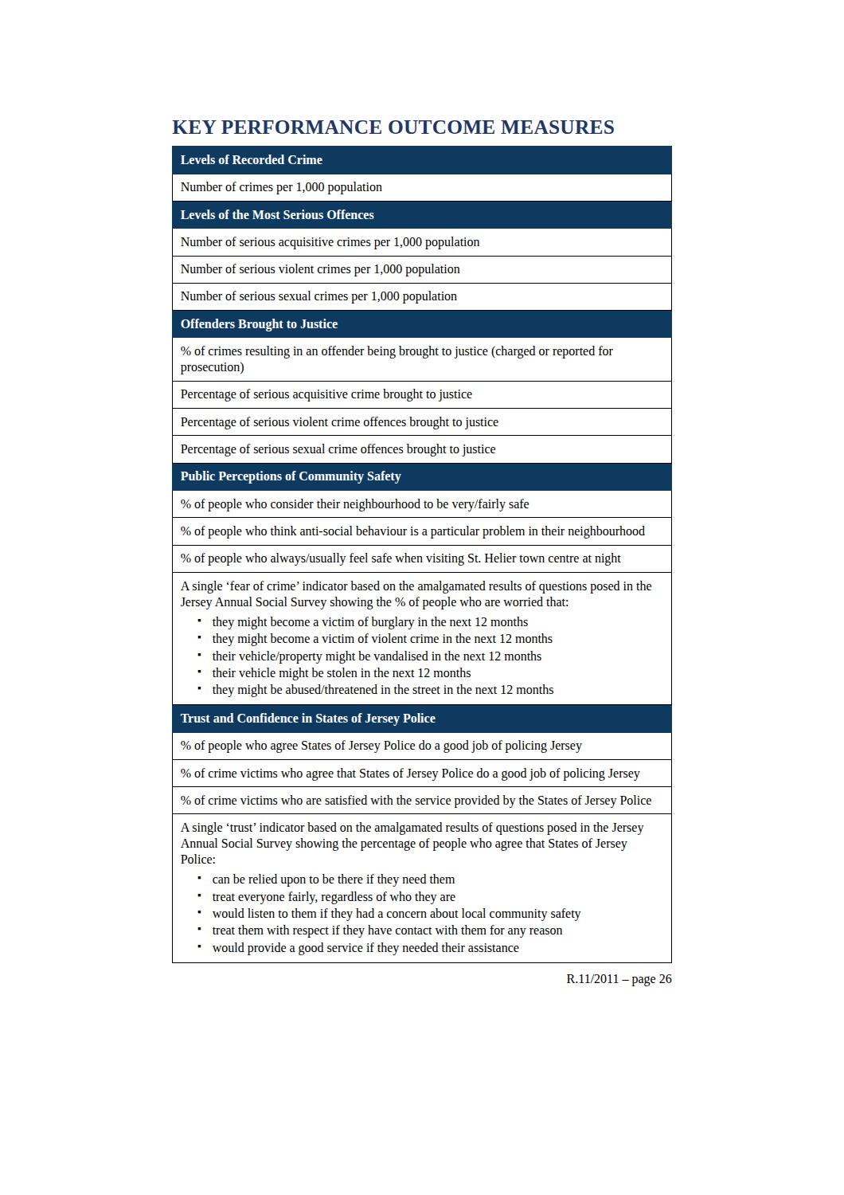KEY PERFORMANCE OUTCOME MEASURES
| Levels of Recorded Crime |
| Number of crimes per 1,000 population |
| Levels of the Most Serious Offences |
| Number of serious acquisitive crimes per 1,000 population |
| Number of serious violent crimes per 1,000 population |
| Number of serious sexual crimes per 1,000 population |
| Offenders Brought to Justice |
| % of crimes resulting in an offender being brought to justice (charged or reported for prosecution) |
| Percentage of serious acquisitive crime brought to justice |
| Percentage of serious violent crime offences brought to justice |
| Percentage of serious sexual crime offences brought to justice |
| Public Perceptions of Community Safety |
| % of people who consider their neighbourhood to be very/fairly safe |
| % of people who think anti-social behaviour is a particular problem in their neighbourhood |
| % of people who always/usually feel safe when visiting St. Helier town centre at night |
| A single ‘fear of crime’ indicator based on the amalgamated results of questions posed in the Jersey Annual Social Survey showing the % of people who are worried that: they might become a victim of burglary in the next 12 months they might become a victim of violent crime in the next 12 months their vehicle/property might be vandalised in the next 12 months their vehicle might be stolen in the next 12 months they might be abused/threatened in the street in the next 12 months |
| Trust and Confidence in States of Jersey Police |
| % of people who agree States of Jersey Police do a good job of policing Jersey |
| % of crime victims who agree that States of Jersey Police do a good job of policing Jersey |
| % of crime victims who are satisfied with the service provided by the States of Jersey Police |
| A single ‘trust’ indicator based on the amalgamated results of questions posed in the Jersey Annual Social Survey showing the percentage of people who agree that States of Jersey Police: can be relied upon to be there if they need them treat everyone fairly, regardless of who they are would listen to them if they had a concern about local community safety treat them with respect if they have contact with them for any reason would provide a good service if they needed their assistance |
R.11/2011 – page 26